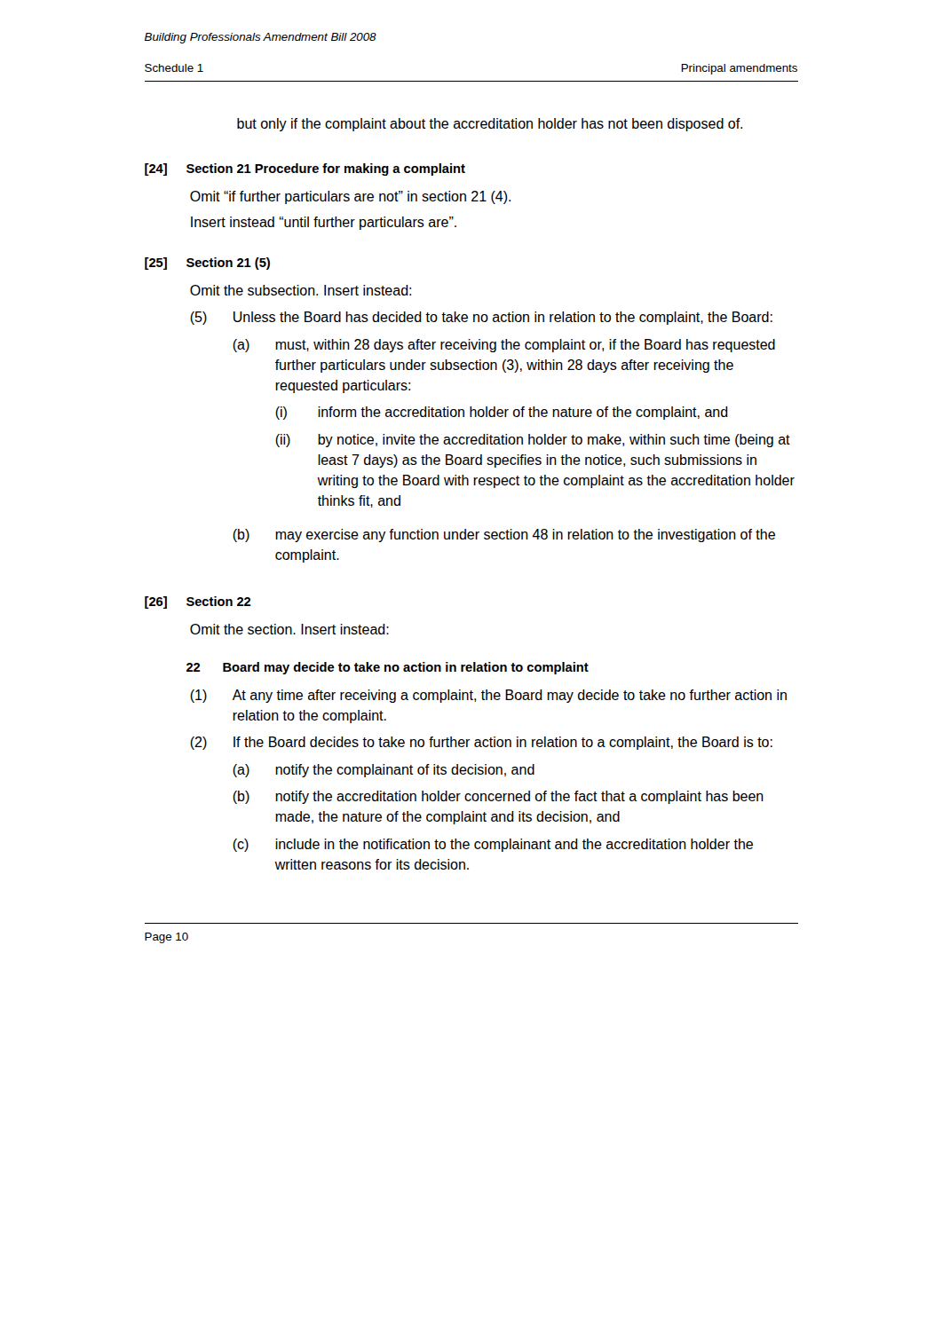Building Professionals Amendment Bill 2008
Schedule 1 Principal amendments
but only if the complaint about the accreditation holder has not been disposed of.
[24] Section 21 Procedure for making a complaint
Omit “if further particulars are not” in section 21 (4).
Insert instead “until further particulars are”.
[25] Section 21 (5)
Omit the subsection. Insert instead:
(5)
Unless the Board has decided to take no action in relation to the complaint, the Board:
(a)
must, within 28 days after receiving the complaint or, if the Board has requested further particulars under subsection (3), within 28 days after receiving the requested particulars:
(i)
inform the accreditation holder of the nature of the complaint, and
(ii)
by notice, invite the accreditation holder to make, within such time (being at least 7 days) as the Board specifies in the notice, such submissions in writing to the Board with respect to the complaint as the accreditation holder thinks fit, and
(b)
may exercise any function under section 48 in relation to the investigation of the complaint.
[26] Section 22
Omit the section. Insert instead:
22 Board may decide to take no action in relation to complaint
(1)
At any time after receiving a complaint, the Board may decide to take no further action in relation to the complaint.
(2)
If the Board decides to take no further action in relation to a complaint, the Board is to:
(a)
notify the complainant of its decision, and
(b)
notify the accreditation holder concerned of the fact that a complaint has been made, the nature of the complaint and its decision, and
(c)
include in the notification to the complainant and the accreditation holder the written reasons for its decision.
Page 10